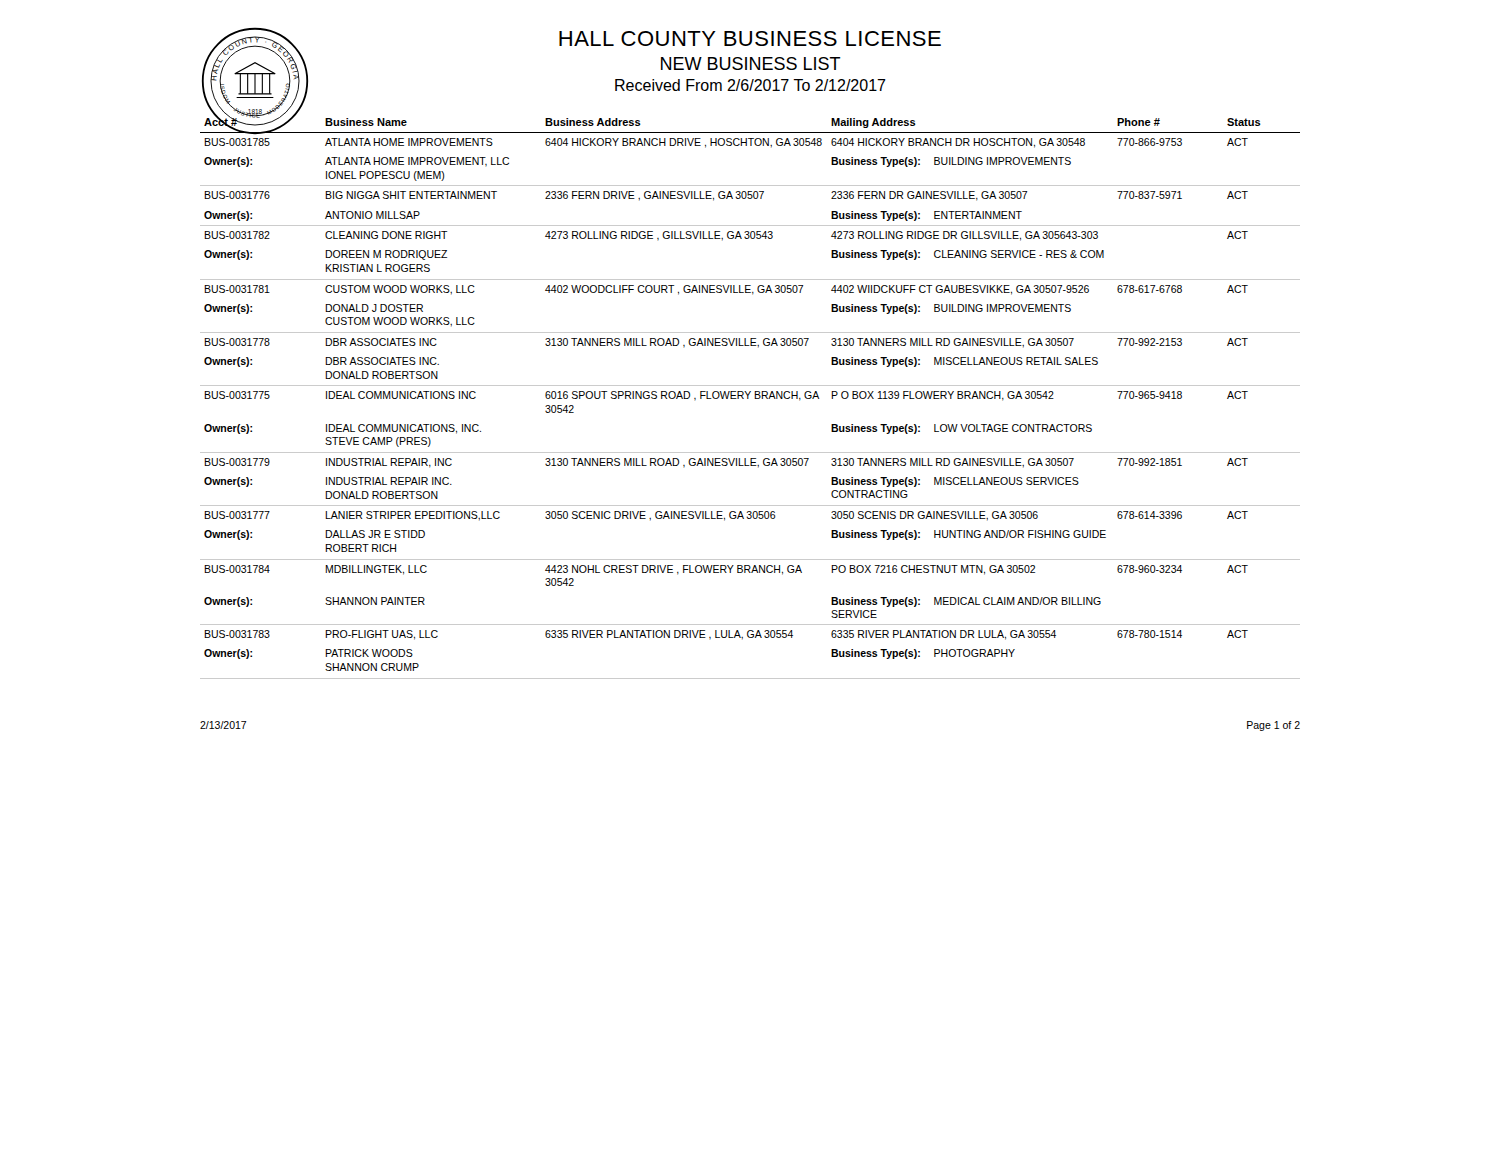HALL COUNTY · GEORGIA WISDOM · JUSTICE · MODERATION 1818
HALL COUNTY BUSINESS LICENSE
NEW BUSINESS LIST
Received From 2/6/2017 To 2/12/2017
| Acct # | Business Name | Business Address | Mailing Address | Phone # | Status |
| --- | --- | --- | --- | --- | --- |
| BUS-0031785 | ATLANTA HOME IMPROVEMENTS | 6404 HICKORY BRANCH DRIVE , HOSCHTON, GA 30548 | 6404 HICKORY BRANCH DR HOSCHTON, GA 30548 | 770-866-9753 | ACT |
| Owner(s): | ATLANTA HOME IMPROVEMENT, LLC IONEL POPESCU (MEM) | Business Type(s): BUILDING IMPROVEMENTS | | |
| BUS-0031776 | BIG NIGGA SHIT ENTERTAINMENT | 2336 FERN DRIVE , GAINESVILLE, GA 30507 | 2336 FERN DR GAINESVILLE, GA 30507 | 770-837-5971 | ACT |
| Owner(s): | ANTONIO MILLSAP | Business Type(s): ENTERTAINMENT | | |
| BUS-0031782 | CLEANING DONE RIGHT | 4273 ROLLING RIDGE , GILLSVILLE, GA 30543 | 4273 ROLLING RIDGE DR GILLSVILLE, GA 305643-303 | | ACT |
| Owner(s): | DOREEN M RODRIQUEZ KRISTIAN L ROGERS | Business Type(s): CLEANING SERVICE - RES & COM | | |
| BUS-0031781 | CUSTOM WOOD WORKS, LLC | 4402 WOODCLIFF COURT , GAINESVILLE, GA 30507 | 4402 WIIDCKUFF CT GAUBESVIKKE, GA 30507-9526 | 678-617-6768 | ACT |
| Owner(s): | DONALD J DOSTER CUSTOM WOOD WORKS, LLC | Business Type(s): BUILDING IMPROVEMENTS | | |
| BUS-0031778 | DBR ASSOCIATES INC | 3130 TANNERS MILL ROAD , GAINESVILLE, GA 30507 | 3130 TANNERS MILL RD GAINESVILLE, GA 30507 | 770-992-2153 | ACT |
| Owner(s): | DBR ASSOCIATES INC. DONALD ROBERTSON | Business Type(s): MISCELLANEOUS RETAIL SALES | | |
| BUS-0031775 | IDEAL COMMUNICATIONS INC | 6016 SPOUT SPRINGS ROAD , FLOWERY BRANCH, GA 30542 | P O BOX 1139 FLOWERY BRANCH, GA 30542 | 770-965-9418 | ACT |
| Owner(s): | IDEAL COMMUNICATIONS, INC. STEVE CAMP (PRES) | Business Type(s): LOW VOLTAGE CONTRACTORS | | |
| BUS-0031779 | INDUSTRIAL REPAIR, INC | 3130 TANNERS MILL ROAD , GAINESVILLE, GA 30507 | 3130 TANNERS MILL RD GAINESVILLE, GA 30507 | 770-992-1851 | ACT |
| Owner(s): | INDUSTRIAL REPAIR INC. DONALD ROBERTSON | Business Type(s): MISCELLANEOUS SERVICES CONTRACTING | | |
| BUS-0031777 | LANIER STRIPER EPEDITIONS,LLC | 3050 SCENIC DRIVE , GAINESVILLE, GA 30506 | 3050 SCENIS DR GAINESVILLE, GA 30506 | 678-614-3396 | ACT |
| Owner(s): | DALLAS JR E STIDD ROBERT RICH | Business Type(s): HUNTING AND/OR FISHING GUIDE | | |
| BUS-0031784 | MDBILLINGTEK, LLC | 4423 NOHL CREST DRIVE , FLOWERY BRANCH, GA 30542 | PO BOX 7216 CHESTNUT MTN, GA 30502 | 678-960-3234 | ACT |
| Owner(s): | SHANNON PAINTER | Business Type(s): MEDICAL CLAIM AND/OR BILLING SERVICE | | |
| BUS-0031783 | PRO-FLIGHT UAS, LLC | 6335 RIVER PLANTATION DRIVE , LULA, GA 30554 | 6335 RIVER PLANTATION DR LULA, GA 30554 | 678-780-1514 | ACT |
| Owner(s): | PATRICK WOODS SHANNON CRUMP | Business Type(s): PHOTOGRAPHY | | |
2/13/2017
Page 1 of 2